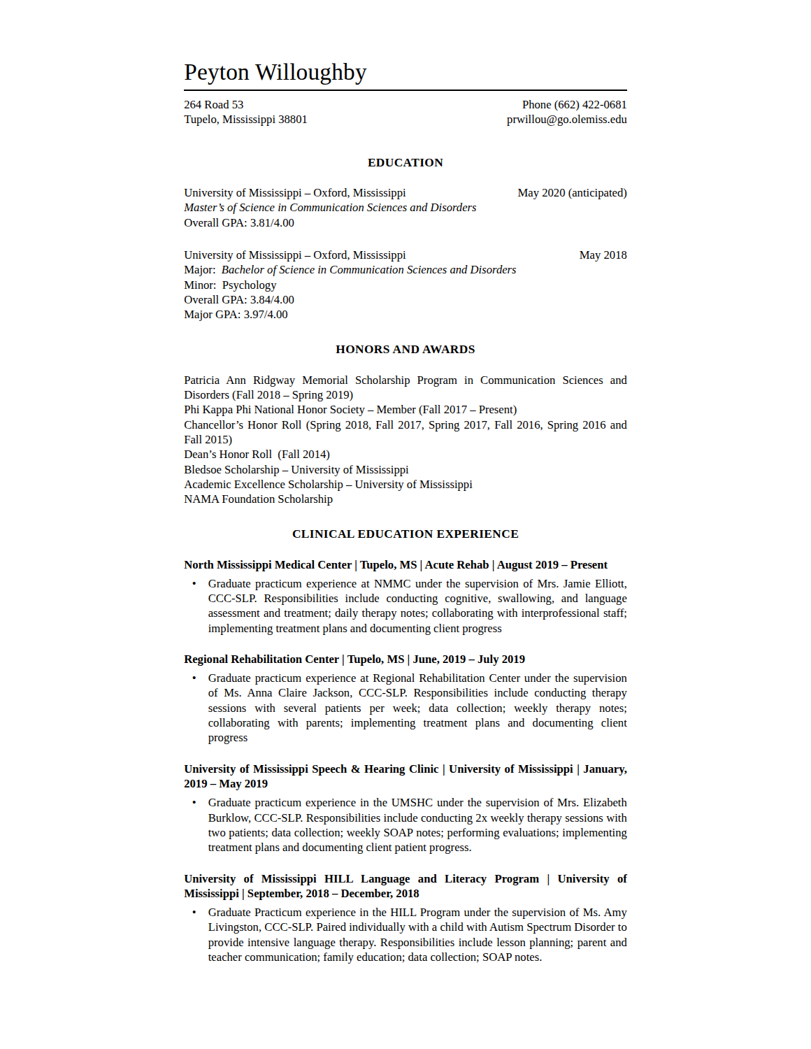Peyton Willoughby
| 264 Road 53 Tupelo, Mississippi 38801 | Phone (662) 422-0681 prwillou@go.olemiss.edu |
EDUCATION
University of Mississippi – Oxford, Mississippi May 2020 (anticipated)
Master’s of Science in Communication Sciences and Disorders
Overall GPA: 3.81/4.00
University of Mississippi – Oxford, Mississippi May 2018
Major: Bachelor of Science in Communication Sciences and Disorders
Minor: Psychology
Overall GPA: 3.84/4.00
Major GPA: 3.97/4.00
HONORS AND AWARDS
Patricia Ann Ridgway Memorial Scholarship Program in Communication Sciences and Disorders (Fall 2018 – Spring 2019)
Phi Kappa Phi National Honor Society – Member (Fall 2017 – Present)
Chancellor’s Honor Roll (Spring 2018, Fall 2017, Spring 2017, Fall 2016, Spring 2016 and Fall 2015)
Dean’s Honor Roll (Fall 2014)
Bledsoe Scholarship – University of Mississippi
Academic Excellence Scholarship – University of Mississippi
NAMA Foundation Scholarship
CLINICAL EDUCATION EXPERIENCE
North Mississippi Medical Center | Tupelo, MS | Acute Rehab | August 2019 – Present
Graduate practicum experience at NMMC under the supervision of Mrs. Jamie Elliott, CCC-SLP. Responsibilities include conducting cognitive, swallowing, and language assessment and treatment; daily therapy notes; collaborating with interprofessional staff; implementing treatment plans and documenting client progress
Regional Rehabilitation Center | Tupelo, MS | June, 2019 – July 2019
Graduate practicum experience at Regional Rehabilitation Center under the supervision of Ms. Anna Claire Jackson, CCC-SLP. Responsibilities include conducting therapy sessions with several patients per week; data collection; weekly therapy notes; collaborating with parents; implementing treatment plans and documenting client progress
University of Mississippi Speech & Hearing Clinic | University of Mississippi | January, 2019 – May 2019
Graduate practicum experience in the UMSHC under the supervision of Mrs. Elizabeth Burklow, CCC-SLP. Responsibilities include conducting 2x weekly therapy sessions with two patients; data collection; weekly SOAP notes; performing evaluations; implementing treatment plans and documenting client patient progress.
University of Mississippi HILL Language and Literacy Program | University of Mississippi | September, 2018 – December, 2018
Graduate Practicum experience in the HILL Program under the supervision of Ms. Amy Livingston, CCC-SLP. Paired individually with a child with Autism Spectrum Disorder to provide intensive language therapy. Responsibilities include lesson planning; parent and teacher communication; family education; data collection; SOAP notes.